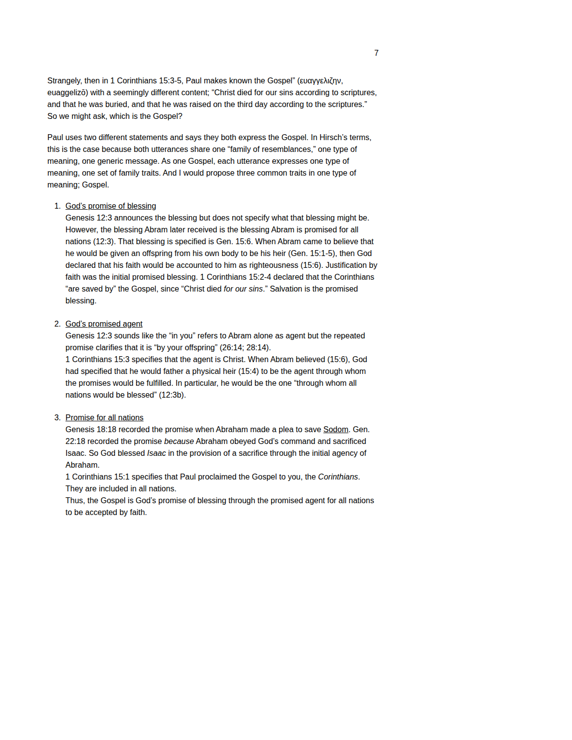7
Strangely, then in 1 Corinthians 15:3-5, Paul makes known the Gospel” (ευαγγελιζην, euaggelizō) with a seemingly different content; “Christ died for our sins according to scriptures, and that he was buried, and that he was raised on the third day according to the scriptures.” So we might ask, which is the Gospel?
Paul uses two different statements and says they both express the Gospel. In Hirsch’s terms, this is the case because both utterances share one “family of resemblances,” one type of meaning, one generic message. As one Gospel, each utterance expresses one type of meaning, one set of family traits. And I would propose three common traits in one type of meaning; Gospel.
God’s promise of blessing
Genesis 12:3 announces the blessing but does not specify what that blessing might be. However, the blessing Abram later received is the blessing Abram is promised for all nations (12:3). That blessing is specified is Gen. 15:6. When Abram came to believe that he would be given an offspring from his own body to be his heir (Gen. 15:1-5), then God declared that his faith would be accounted to him as righteousness (15:6). Justification by faith was the initial promised blessing. 1 Corinthians 15:2-4 declared that the Corinthians “are saved by” the Gospel, since “Christ died for our sins.” Salvation is the promised blessing.
God’s promised agent
Genesis 12:3 sounds like the “in you” refers to Abram alone as agent but the repeated promise clarifies that it is “by your offspring” (26:14; 28:14).
1 Corinthians 15:3 specifies that the agent is Christ. When Abram believed (15:6), God had specified that he would father a physical heir (15:4) to be the agent through whom the promises would be fulfilled. In particular, he would be the one “through whom all nations would be blessed” (12:3b).
Promise for all nations
Genesis 18:18 recorded the promise when Abraham made a plea to save Sodom. Gen. 22:18 recorded the promise because Abraham obeyed God’s command and sacrificed Isaac. So God blessed Isaac in the provision of a sacrifice through the initial agency of Abraham.
1 Corinthians 15:1 specifies that Paul proclaimed the Gospel to you, the Corinthians. They are included in all nations.
Thus, the Gospel is God’s promise of blessing through the promised agent for all nations to be accepted by faith.